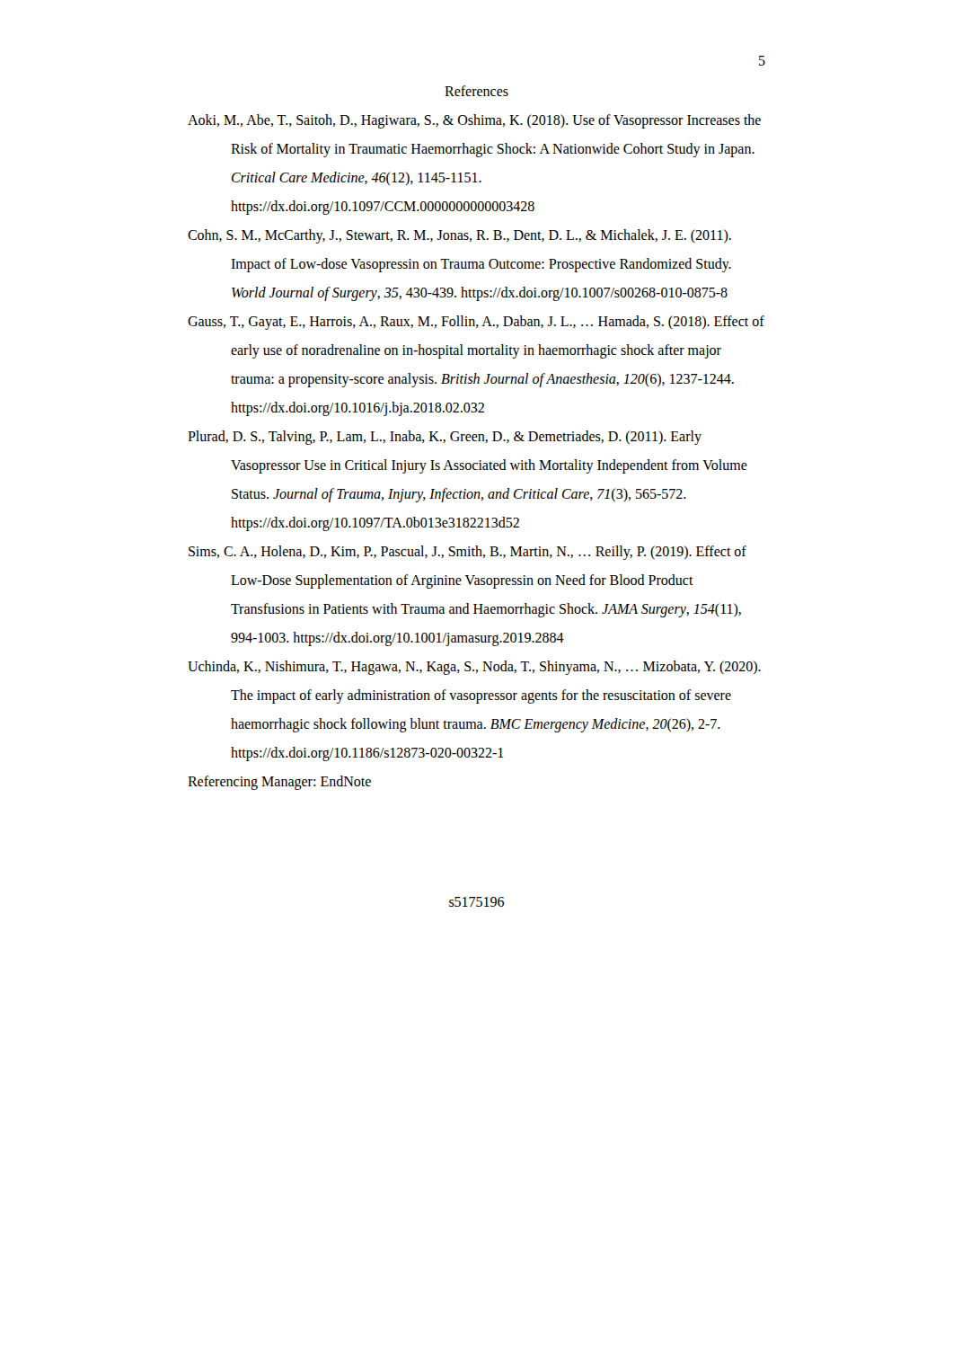5
References
Aoki, M., Abe, T., Saitoh, D., Hagiwara, S., & Oshima, K. (2018). Use of Vasopressor Increases the Risk of Mortality in Traumatic Haemorrhagic Shock: A Nationwide Cohort Study in Japan. Critical Care Medicine, 46(12), 1145-1151. https://dx.doi.org/10.1097/CCM.0000000000003428
Cohn, S. M., McCarthy, J., Stewart, R. M., Jonas, R. B., Dent, D. L., & Michalek, J. E. (2011). Impact of Low-dose Vasopressin on Trauma Outcome: Prospective Randomized Study. World Journal of Surgery, 35, 430-439. https://dx.doi.org/10.1007/s00268-010-0875-8
Gauss, T., Gayat, E., Harrois, A., Raux, M., Follin, A., Daban, J. L., … Hamada, S. (2018). Effect of early use of noradrenaline on in-hospital mortality in haemorrhagic shock after major trauma: a propensity-score analysis. British Journal of Anaesthesia, 120(6), 1237-1244. https://dx.doi.org/10.1016/j.bja.2018.02.032
Plurad, D. S., Talving, P., Lam, L., Inaba, K., Green, D., & Demetriades, D. (2011). Early Vasopressor Use in Critical Injury Is Associated with Mortality Independent from Volume Status. Journal of Trauma, Injury, Infection, and Critical Care, 71(3), 565-572. https://dx.doi.org/10.1097/TA.0b013e3182213d52
Sims, C. A., Holena, D., Kim, P., Pascual, J., Smith, B., Martin, N., … Reilly, P. (2019). Effect of Low-Dose Supplementation of Arginine Vasopressin on Need for Blood Product Transfusions in Patients with Trauma and Haemorrhagic Shock. JAMA Surgery, 154(11), 994-1003. https://dx.doi.org/10.1001/jamasurg.2019.2884
Uchinda, K., Nishimura, T., Hagawa, N., Kaga, S., Noda, T., Shinyama, N., … Mizobata, Y. (2020). The impact of early administration of vasopressor agents for the resuscitation of severe haemorrhagic shock following blunt trauma. BMC Emergency Medicine, 20(26), 2-7. https://dx.doi.org/10.1186/s12873-020-00322-1
Referencing Manager: EndNote
s5175196